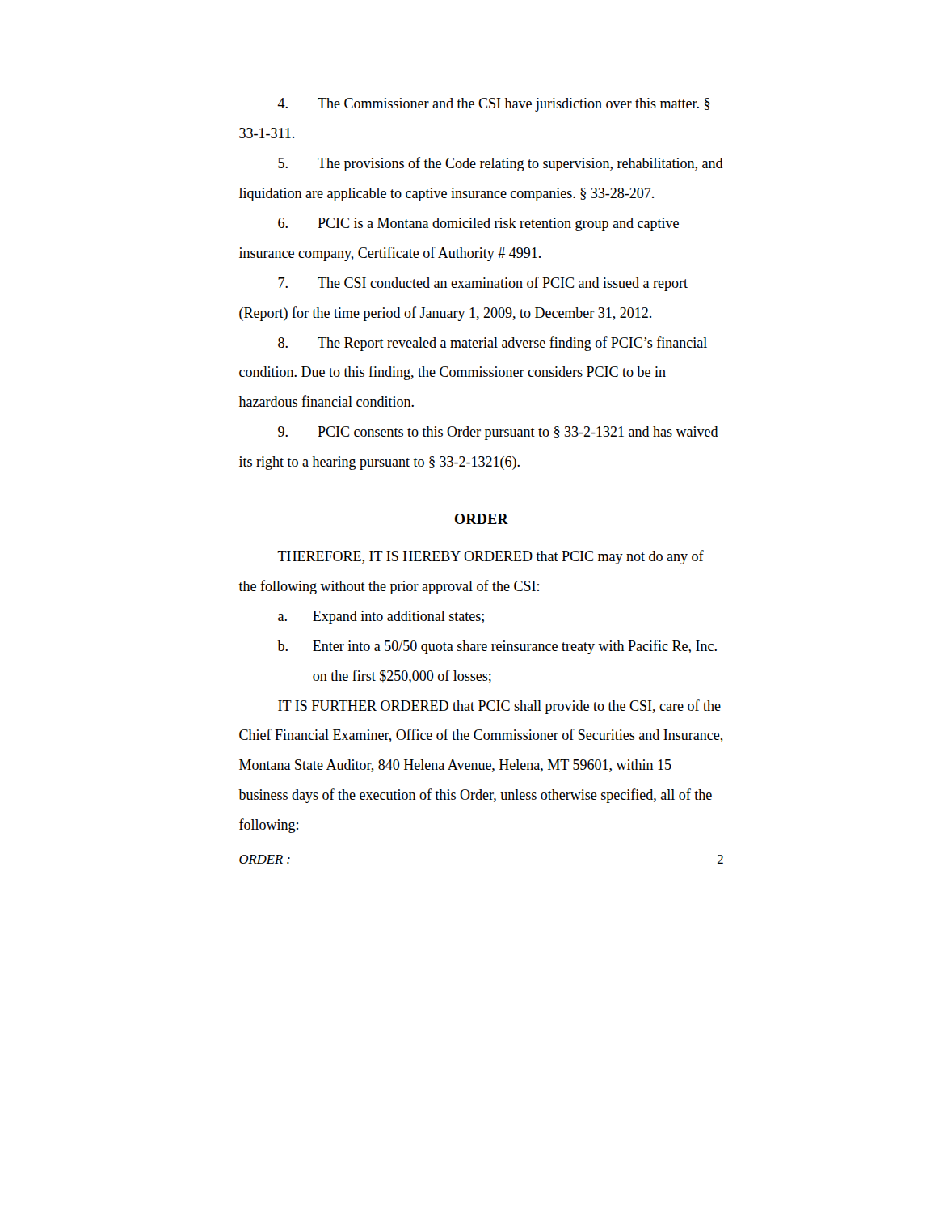4. The Commissioner and the CSI have jurisdiction over this matter. § 33-1-311.
5. The provisions of the Code relating to supervision, rehabilitation, and liquidation are applicable to captive insurance companies. § 33-28-207.
6. PCIC is a Montana domiciled risk retention group and captive insurance company, Certificate of Authority # 4991.
7. The CSI conducted an examination of PCIC and issued a report (Report) for the time period of January 1, 2009, to December 31, 2012.
8. The Report revealed a material adverse finding of PCIC’s financial condition. Due to this finding, the Commissioner considers PCIC to be in hazardous financial condition.
9. PCIC consents to this Order pursuant to § 33-2-1321 and has waived its right to a hearing pursuant to § 33-2-1321(6).
ORDER
THEREFORE, IT IS HEREBY ORDERED that PCIC may not do any of the following without the prior approval of the CSI:
a. Expand into additional states;
b. Enter into a 50/50 quota share reinsurance treaty with Pacific Re, Inc. on the first $250,000 of losses;
IT IS FURTHER ORDERED that PCIC shall provide to the CSI, care of the Chief Financial Examiner, Office of the Commissioner of Securities and Insurance, Montana State Auditor, 840 Helena Avenue, Helena, MT 59601, within 15 business days of the execution of this Order, unless otherwise specified, all of the following:
ORDER : 2